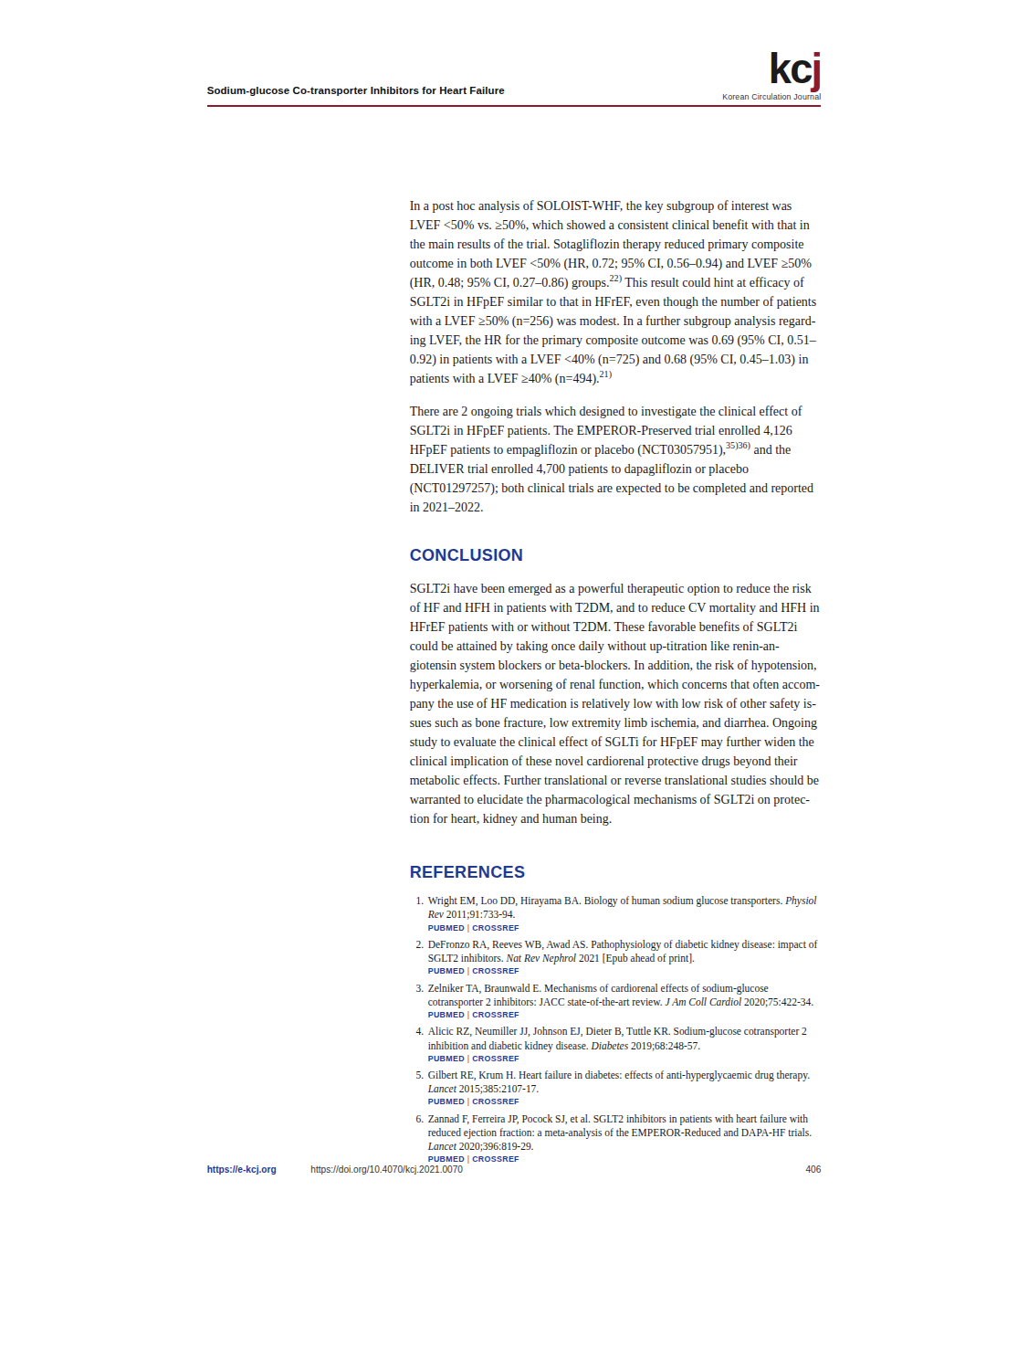Sodium-glucose Co-transporter Inhibitors for Heart Failure
kcj Korean Circulation Journal
In a post hoc analysis of SOLOIST-WHF, the key subgroup of interest was LVEF <50% vs. ≥50%, which showed a consistent clinical benefit with that in the main results of the trial. Sotagliflozin therapy reduced primary composite outcome in both LVEF <50% (HR, 0.72; 95% CI, 0.56–0.94) and LVEF ≥50% (HR, 0.48; 95% CI, 0.27–0.86) groups.22) This result could hint at efficacy of SGLT2i in HFpEF similar to that in HFrEF, even though the number of patients with a LVEF ≥50% (n=256) was modest. In a further subgroup analysis regarding LVEF, the HR for the primary composite outcome was 0.69 (95% CI, 0.51–0.92) in patients with a LVEF <40% (n=725) and 0.68 (95% CI, 0.45–1.03) in patients with a LVEF ≥40% (n=494).21)
There are 2 ongoing trials which designed to investigate the clinical effect of SGLT2i in HFpEF patients. The EMPEROR-Preserved trial enrolled 4,126 HFpEF patients to empagliflozin or placebo (NCT03057951),35)36) and the DELIVER trial enrolled 4,700 patients to dapagliflozin or placebo (NCT01297257); both clinical trials are expected to be completed and reported in 2021–2022.
CONCLUSION
SGLT2i have been emerged as a powerful therapeutic option to reduce the risk of HF and HFH in patients with T2DM, and to reduce CV mortality and HFH in HFrEF patients with or without T2DM. These favorable benefits of SGLT2i could be attained by taking once daily without up-titration like renin-angiotensin system blockers or beta-blockers. In addition, the risk of hypotension, hyperkalemia, or worsening of renal function, which concerns that often accompany the use of HF medication is relatively low with low risk of other safety issues such as bone fracture, low extremity limb ischemia, and diarrhea. Ongoing study to evaluate the clinical effect of SGLTi for HFpEF may further widen the clinical implication of these novel cardiorenal protective drugs beyond their metabolic effects. Further translational or reverse translational studies should be warranted to elucidate the pharmacological mechanisms of SGLT2i on protection for heart, kidney and human being.
REFERENCES
Wright EM, Loo DD, Hirayama BA. Biology of human sodium glucose transporters. Physiol Rev 2011;91:733-94.
PUBMED | CROSSREF
DeFronzo RA, Reeves WB, Awad AS. Pathophysiology of diabetic kidney disease: impact of SGLT2 inhibitors. Nat Rev Nephrol 2021 [Epub ahead of print].
PUBMED | CROSSREF
Zelniker TA, Braunwald E. Mechanisms of cardiorenal effects of sodium-glucose cotransporter 2 inhibitors: JACC state-of-the-art review. J Am Coll Cardiol 2020;75:422-34.
PUBMED | CROSSREF
Alicic RZ, Neumiller JJ, Johnson EJ, Dieter B, Tuttle KR. Sodium-glucose cotransporter 2 inhibition and diabetic kidney disease. Diabetes 2019;68:248-57.
PUBMED | CROSSREF
Gilbert RE, Krum H. Heart failure in diabetes: effects of anti-hyperglycaemic drug therapy. Lancet 2015;385:2107-17.
PUBMED | CROSSREF
Zannad F, Ferreira JP, Pocock SJ, et al. SGLT2 inhibitors in patients with heart failure with reduced ejection fraction: a meta-analysis of the EMPEROR-Reduced and DAPA-HF trials. Lancet 2020;396:819-29.
PUBMED | CROSSREF
https://e-kcj.org https://doi.org/10.4070/kcj.2021.0070 406